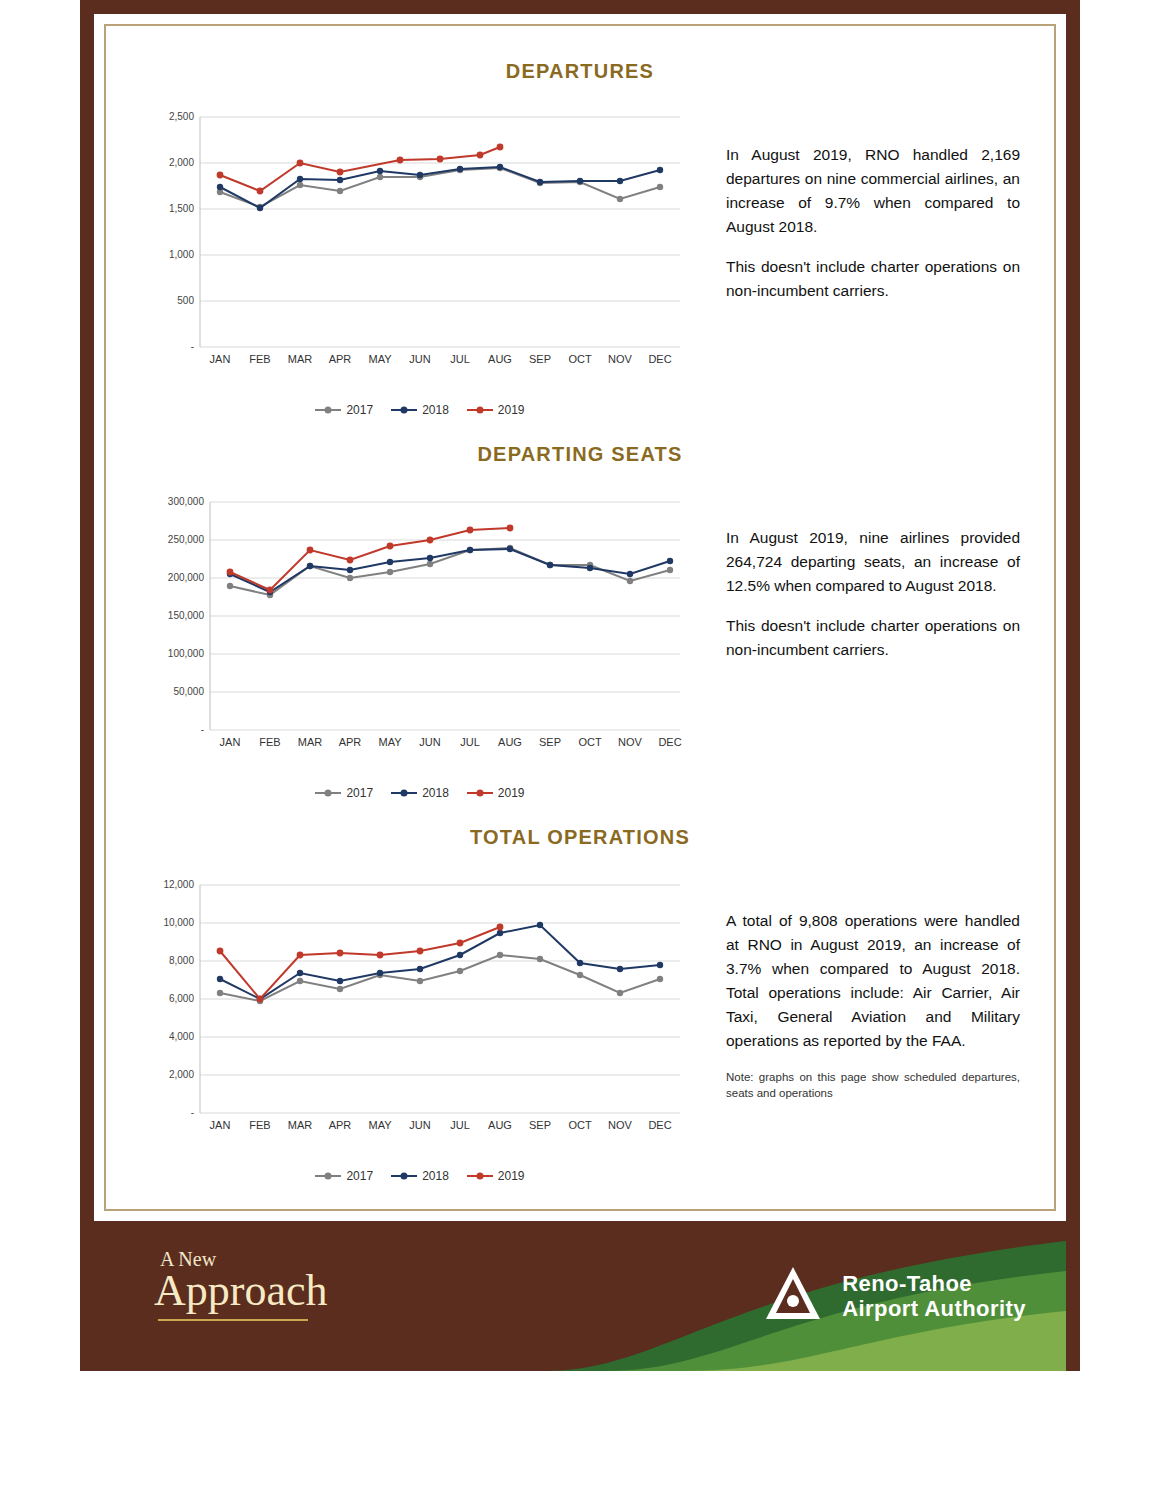Departures
- 500 1,000 1,500 2,000 2,500 JAN FEB MAR APR MAY JUN JUL AUG SEP OCT NOV DEC
2017 2018 2019
In August 2019, RNO handled 2,169 departures on nine commercial airlines, an increase of 9.7% when compared to August 2018.
This doesn't include charter operations on non-incumbent carriers.
Departing Seats
- 50,000 100,000 150,000 200,000 250,000 300,000 JAN FEB MAR APR MAY JUN JUL AUG SEP OCT NOV DEC
2017 2018 2019
In August 2019, nine airlines provided 264,724 departing seats, an increase of 12.5% when compared to August 2018.
This doesn't include charter operations on non-incumbent carriers.
Total Operations
- 2,000 4,000 6,000 8,000 10,000 12,000 JAN FEB MAR APR MAY JUN JUL AUG SEP OCT NOV DEC
2017 2018 2019
A total of 9,808 operations were handled at RNO in August 2019, an increase of 3.7% when compared to August 2018. Total operations include: Air Carrier, Air Taxi, General Aviation and Military operations as reported by the FAA.
Note: graphs on this page show scheduled departures, seats and operations
A New Approach
Reno-Tahoe Airport Authority